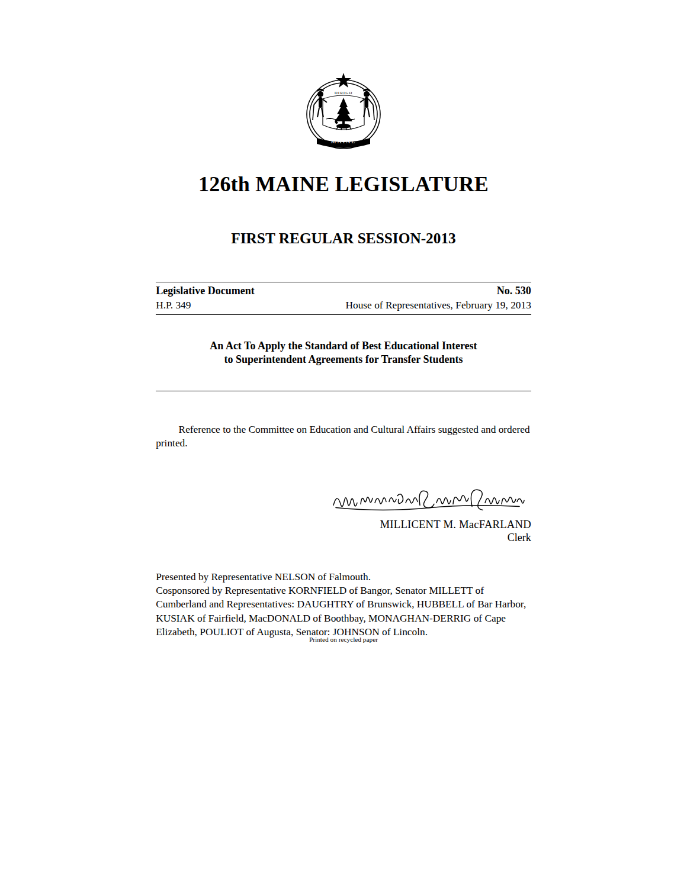MAINE DIRIGO
126th MAINE LEGISLATURE
FIRST REGULAR SESSION-2013
Legislative Document No. 530
H.P. 349 House of Representatives, February 19, 2013
An Act To Apply the Standard of Best Educational Interest to Superintendent Agreements for Transfer Students
Reference to the Committee on Education and Cultural Affairs suggested and ordered printed.
MILLICENT M. MacFARLAND
Clerk
Presented by Representative NELSON of Falmouth.
Cosponsored by Representative KORNFIELD of Bangor, Senator MILLETT of Cumberland and Representatives: DAUGHTRY of Brunswick, HUBBELL of Bar Harbor, KUSIAK of Fairfield, MacDONALD of Boothbay, MONAGHAN-DERRIG of Cape Elizabeth, POULIOT of Augusta, Senator: JOHNSON of Lincoln.
Printed on recycled paper